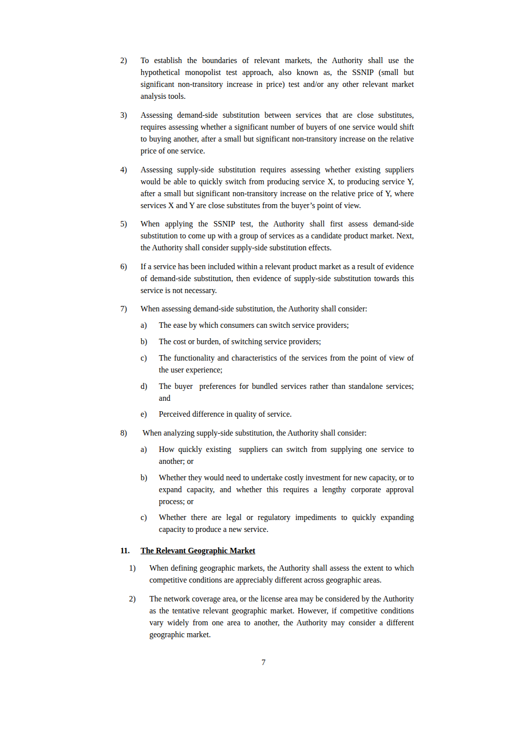2) To establish the boundaries of relevant markets, the Authority shall use the hypothetical monopolist test approach, also known as, the SSNIP (small but significant non‑transitory increase in price) test and/or any other relevant market analysis tools.
3) Assessing demand‑side substitution between services that are close substitutes, requires assessing whether a significant number of buyers of one service would shift to buying another, after a small but significant non‑transitory increase on the relative price of one service.
4) Assessing supply-side substitution requires assessing whether existing suppliers would be able to quickly switch from producing service X, to producing service Y, after a small but significant non‑transitory increase on the relative price of Y, where services X and Y are close substitutes from the buyer’s point of view.
5) When applying the SSNIP test, the Authority shall first assess demand‑side substitution to come up with a group of services as a candidate product market. Next, the Authority shall consider supply‑side substitution effects.
6) If a service has been included within a relevant product market as a result of evidence of demand‑side substitution, then evidence of supply‑side substitution towards this service is not necessary.
7) When assessing demand‑side substitution, the Authority shall consider:
a) The ease by which consumers can switch service providers;
b) The cost or burden, of switching service providers;
c) The functionality and characteristics of the services from the point of view of the user experience;
d) The buyer preferences for bundled services rather than standalone services; and
e) Perceived difference in quality of service.
8) When analyzing supply‑side substitution, the Authority shall consider:
a) How quickly existing suppliers can switch from supplying one service to another; or
b) Whether they would need to undertake costly investment for new capacity, or to expand capacity, and whether this requires a lengthy corporate approval process; or
c) Whether there are legal or regulatory impediments to quickly expanding capacity to produce a new service.
11. The Relevant Geographic Market
1) When defining geographic markets, the Authority shall assess the extent to which competitive conditions are appreciably different across geographic areas.
2) The network coverage area, or the license area may be considered by the Authority as the tentative relevant geographic market. However, if competitive conditions vary widely from one area to another, the Authority may consider a different geographic market.
7